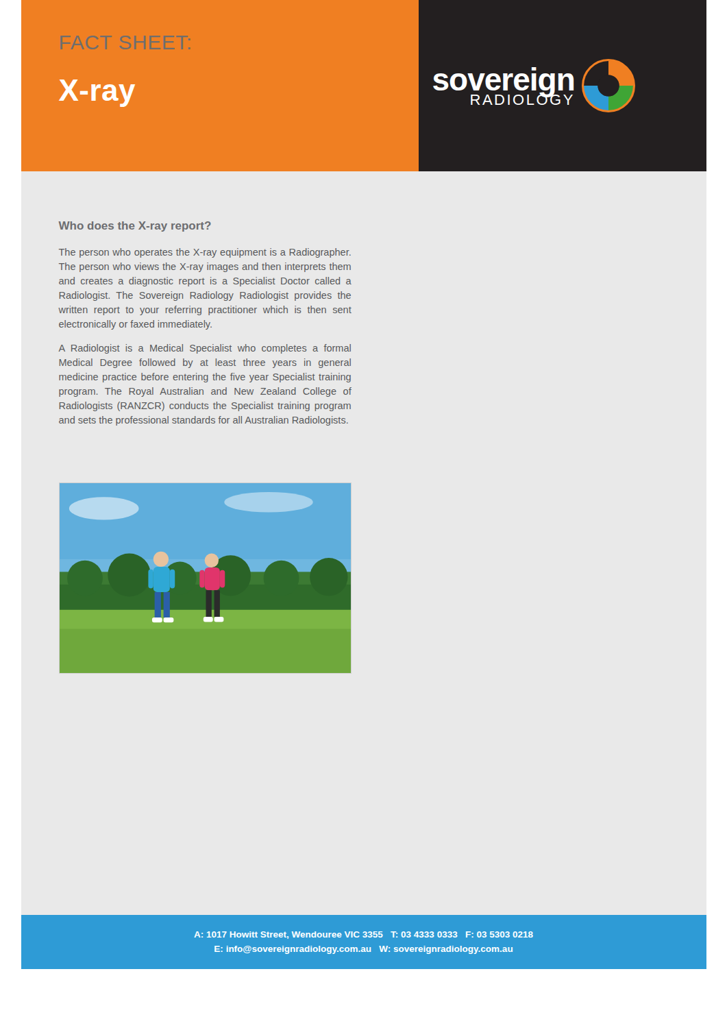FACT SHEET:
X-ray
sovereign RADIOLOGY
Sovereign Radiology logo mark
Who does the X-ray report?
The person who operates the X-ray equipment is a Radiographer. The person who views the X-ray images and then interprets them and creates a diagnostic report is a Specialist Doctor called a Radiologist. The Sovereign Radiology Radiologist provides the written report to your referring practitioner which is then sent electronically or faxed immediately.
A Radiologist is a Medical Specialist who completes a formal Medical Degree followed by at least three years in general medicine practice before entering the five year Specialist training program. The Royal Australian and New Zealand College of Radiologists (RANZCR) conducts the Specialist training program and sets the professional standards for all Australian Radiologists.
Two people power walking outdoors
A: 1017 Howitt Street, Wendouree VIC 3355 T: 03 4333 0333 F: 03 5303 0218
E: info@sovereignradiology.com.au W: sovereignradiology.com.au